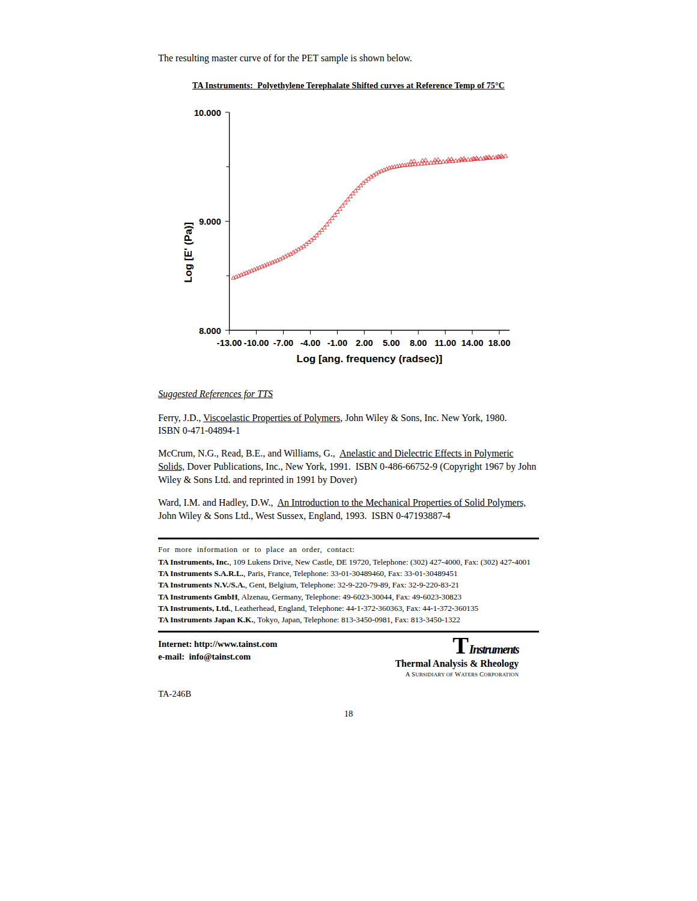The resulting master curve of for the PET sample is shown below.
TA Instruments: Polyethylene Terephalate Shifted curves at Reference Temp of 75°C
10.000 9.000 8.000 -13.00 -10.00 -7.00 -4.00 -1.00 2.00 5.00 8.00 11.00 14.00 18.00 Log [E' (Pa)] Log [ang. frequency (radsec)]
Suggested References for TTS
Ferry, J.D., Viscoelastic Properties of Polymers, John Wiley & Sons, Inc. New York, 1980.
ISBN 0-471-04894-1
McCrum, N.G., Read, B.E., and Williams, G., Anelastic and Dielectric Effects in Polymeric Solids, Dover Publications, Inc., New York, 1991. ISBN 0-486-66752-9 (Copyright 1967 by John Wiley & Sons Ltd. and reprinted in 1991 by Dover)
Ward, I.M. and Hadley, D.W., An Introduction to the Mechanical Properties of Solid Polymers, John Wiley & Sons Ltd., West Sussex, England, 1993. ISBN 0-47193887-4
For more information or to place an order, contact:
TA Instruments, Inc., 109 Lukens Drive, New Castle, DE 19720, Telephone: (302) 427-4000, Fax: (302) 427-4001
TA Instruments S.A.R.L., Paris, France, Telephone: 33-01-30489460, Fax: 33-01-30489451
TA Instruments N.V./S.A., Gent, Belgium, Telephone: 32-9-220-79-89, Fax: 32-9-220-83-21
TA Instruments GmbH, Alzenau, Germany, Telephone: 49-6023-30044, Fax: 49-6023-30823
TA Instruments, Ltd., Leatherhead, England, Telephone: 44-1-372-360363, Fax: 44-1-372-360135
TA Instruments Japan K.K., Tokyo, Japan, Telephone: 813-3450-0981, Fax: 813-3450-1322
Internet: http://www.tainst.com
e-mail: info@tainst.com
TInstruments
Thermal Analysis & Rheology
A SUBSIDIARY OF WATERS CORPORATION
TA-246B
18